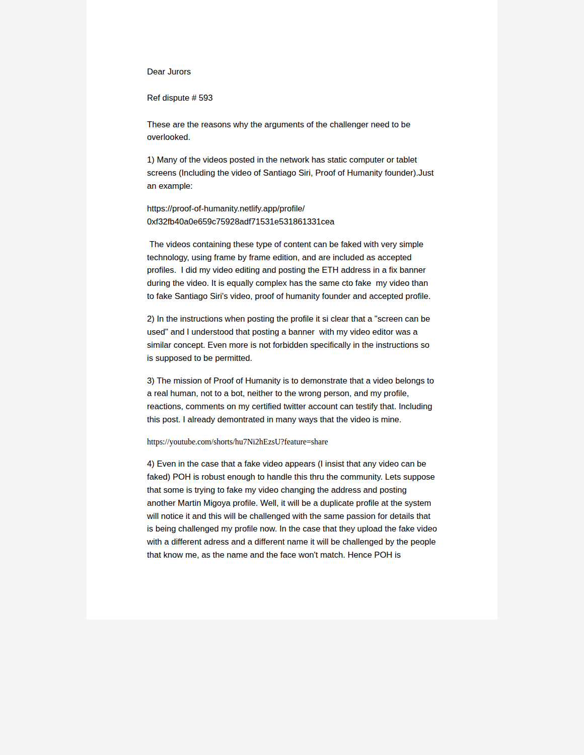Dear Jurors
Ref dispute # 593
These are the reasons why the arguments of the challenger need to be overlooked.
1) Many of the videos posted in the network has static computer or tablet screens (Including the video of Santiago Siri, Proof of Humanity founder).Just an example:
https://proof-of-humanity.netlify.app/profile/
0xf32fb40a0e659c75928adf71531e531861331cea
The videos containing these type of content can be faked with very simple technology, using frame by frame edition, and are included as accepted profiles. I did my video editing and posting the ETH address in a fix banner during the video. It is equally complex has the same cto fake my video than to fake Santiago Siri's video, proof of humanity founder and accepted profile.
2) In the instructions when posting the profile it si clear that a "screen can be used" and I understood that posting a banner with my video editor was a similar concept. Even more is not forbidden specifically in the instructions so is supposed to be permitted.
3) The mission of Proof of Humanity is to demonstrate that a video belongs to a real human, not to a bot, neither to the wrong person, and my profile, reactions, comments on my certified twitter account can testify that. Including this post. I already demontrated in many ways that the video is mine.
https://youtube.com/shorts/hu7Ni2hEzsU?feature=share
4) Even in the case that a fake video appears (I insist that any video can be faked) POH is robust enough to handle this thru the community. Lets suppose that some is trying to fake my video changing the address and posting another Martin Migoya profile. Well, it will be a duplicate profile at the system will notice it and this will be challenged with the same passion for details that is being challenged my profile now. In the case that they upload the fake video with a different adress and a different name it will be challenged by the people that know me, as the name and the face won't match. Hence POH is